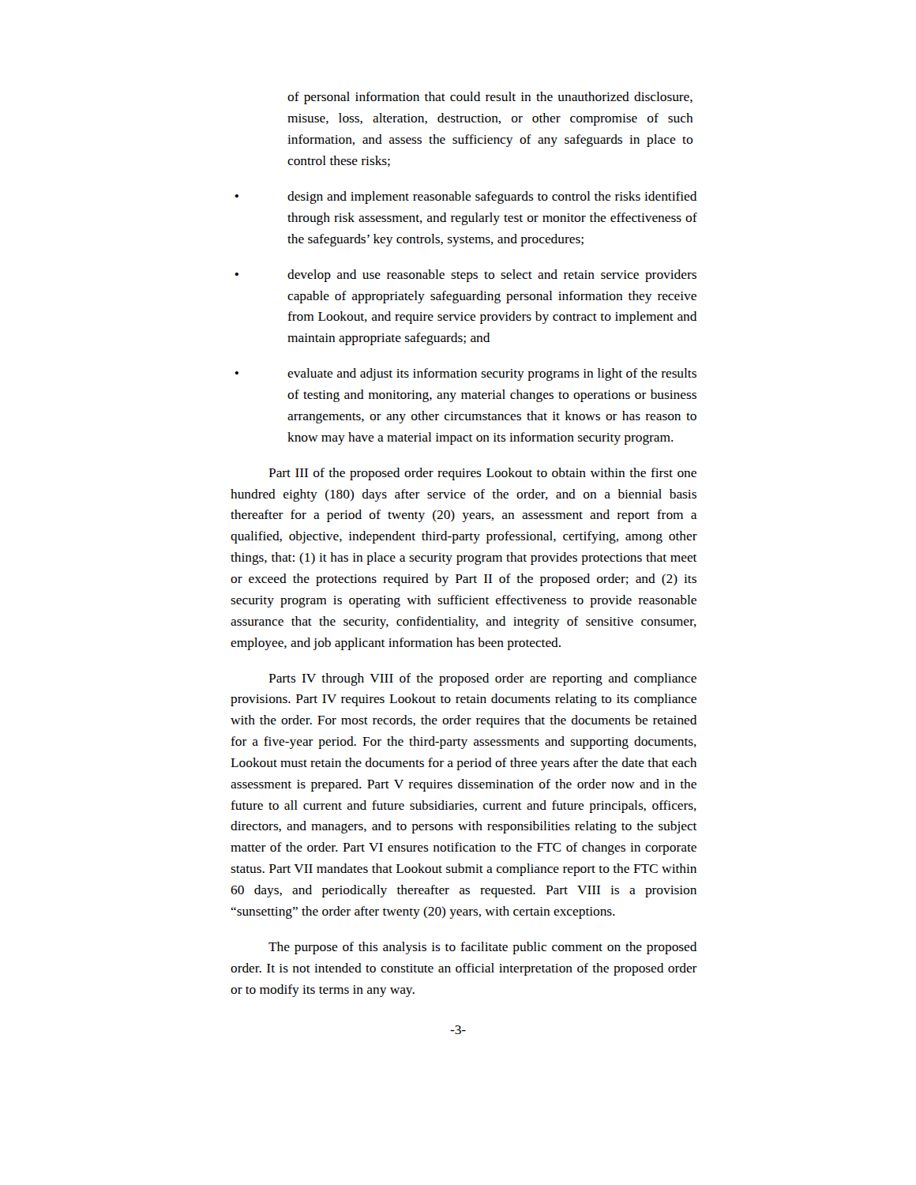of personal information that could result in the unauthorized disclosure, misuse, loss, alteration, destruction, or other compromise of such information, and assess the sufficiency of any safeguards in place to control these risks;
•
design and implement reasonable safeguards to control the risks identified through risk assessment, and regularly test or monitor the effectiveness of the safeguards’ key controls, systems, and procedures;
•
develop and use reasonable steps to select and retain service providers capable of appropriately safeguarding personal information they receive from Lookout, and require service providers by contract to implement and maintain appropriate safeguards; and
•
evaluate and adjust its information security programs in light of the results of testing and monitoring, any material changes to operations or business arrangements, or any other circumstances that it knows or has reason to know may have a material impact on its information security program.
Part III of the proposed order requires Lookout to obtain within the first one hundred eighty (180) days after service of the order, and on a biennial basis thereafter for a period of twenty (20) years, an assessment and report from a qualified, objective, independent third-party professional, certifying, among other things, that: (1) it has in place a security program that provides protections that meet or exceed the protections required by Part II of the proposed order; and (2) its security program is operating with sufficient effectiveness to provide reasonable assurance that the security, confidentiality, and integrity of sensitive consumer, employee, and job applicant information has been protected.
Parts IV through VIII of the proposed order are reporting and compliance provisions. Part IV requires Lookout to retain documents relating to its compliance with the order. For most records, the order requires that the documents be retained for a five-year period. For the third-party assessments and supporting documents, Lookout must retain the documents for a period of three years after the date that each assessment is prepared. Part V requires dissemination of the order now and in the future to all current and future subsidiaries, current and future principals, officers, directors, and managers, and to persons with responsibilities relating to the subject matter of the order. Part VI ensures notification to the FTC of changes in corporate status. Part VII mandates that Lookout submit a compliance report to the FTC within 60 days, and periodically thereafter as requested. Part VIII is a provision “sunsetting” the order after twenty (20) years, with certain exceptions.
The purpose of this analysis is to facilitate public comment on the proposed order. It is not intended to constitute an official interpretation of the proposed order or to modify its terms in any way.
-3-